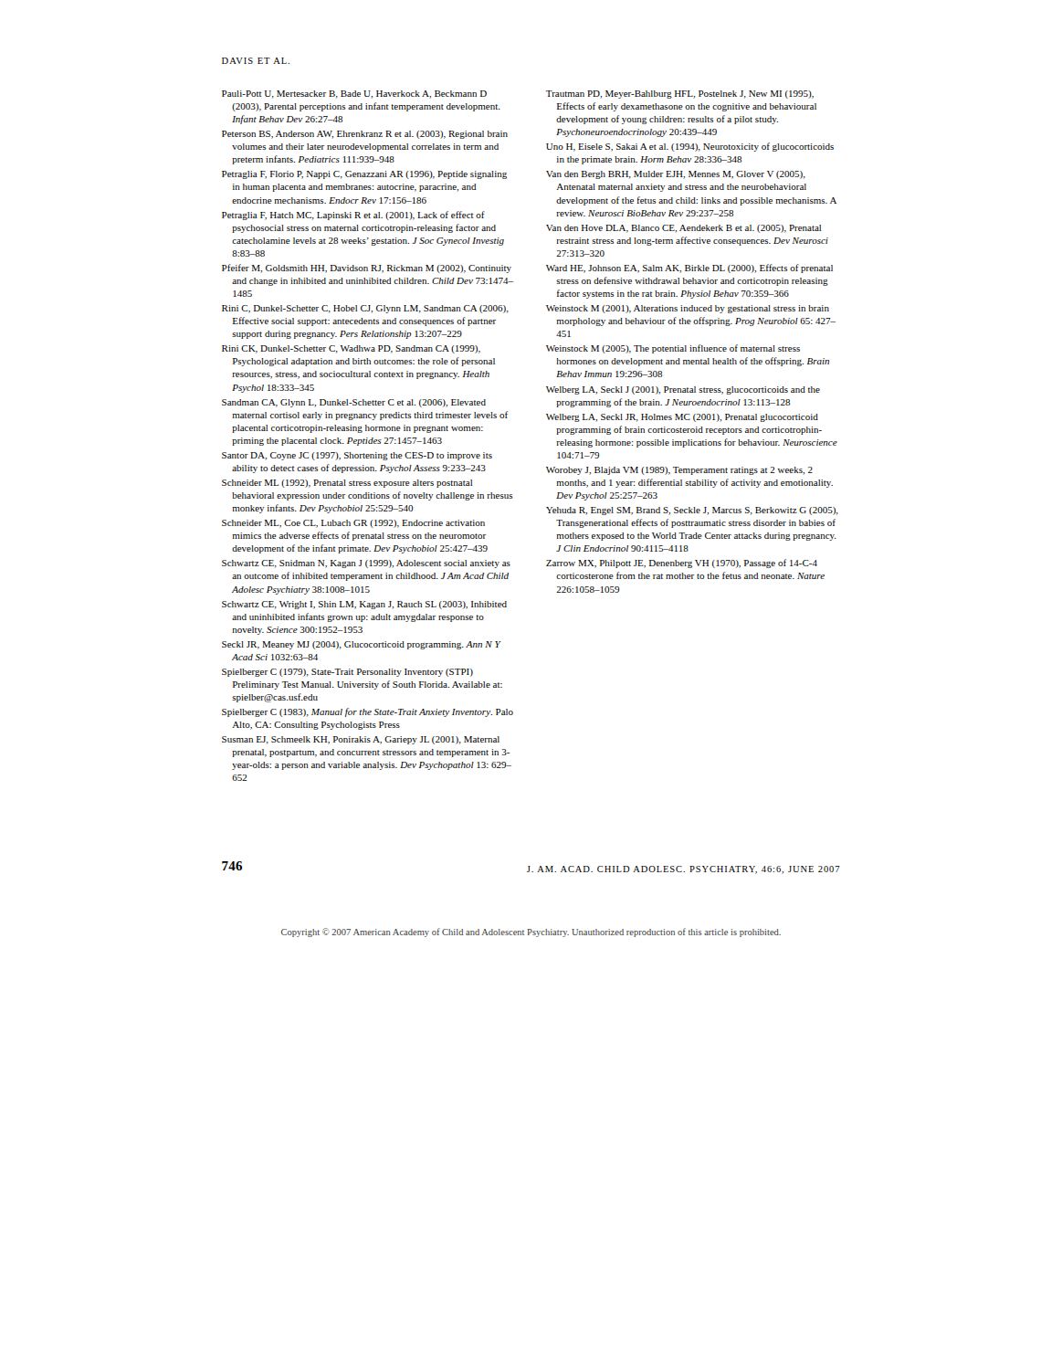DAVIS ET AL.
Pauli-Pott U, Mertesacker B, Bade U, Haverkock A, Beckmann D (2003), Parental perceptions and infant temperament development. Infant Behav Dev 26:27–48
Peterson BS, Anderson AW, Ehrenkranz R et al. (2003), Regional brain volumes and their later neurodevelopmental correlates in term and preterm infants. Pediatrics 111:939–948
Petraglia F, Florio P, Nappi C, Genazzani AR (1996), Peptide signaling in human placenta and membranes: autocrine, paracrine, and endocrine mechanisms. Endocr Rev 17:156–186
Petraglia F, Hatch MC, Lapinski R et al. (2001), Lack of effect of psychosocial stress on maternal corticotropin-releasing factor and catecholamine levels at 28 weeks’ gestation. J Soc Gynecol Investig 8:83–88
Pfeifer M, Goldsmith HH, Davidson RJ, Rickman M (2002), Continuity and change in inhibited and uninhibited children. Child Dev 73:1474–1485
Rini C, Dunkel-Schetter C, Hobel CJ, Glynn LM, Sandman CA (2006), Effective social support: antecedents and consequences of partner support during pregnancy. Pers Relationship 13:207–229
Rini CK, Dunkel-Schetter C, Wadhwa PD, Sandman CA (1999), Psychological adaptation and birth outcomes: the role of personal resources, stress, and sociocultural context in pregnancy. Health Psychol 18:333–345
Sandman CA, Glynn L, Dunkel-Schetter C et al. (2006), Elevated maternal cortisol early in pregnancy predicts third trimester levels of placental corticotropin-releasing hormone in pregnant women: priming the placental clock. Peptides 27:1457–1463
Santor DA, Coyne JC (1997), Shortening the CES-D to improve its ability to detect cases of depression. Psychol Assess 9:233–243
Schneider ML (1992), Prenatal stress exposure alters postnatal behavioral expression under conditions of novelty challenge in rhesus monkey infants. Dev Psychobiol 25:529–540
Schneider ML, Coe CL, Lubach GR (1992), Endocrine activation mimics the adverse effects of prenatal stress on the neuromotor development of the infant primate. Dev Psychobiol 25:427–439
Schwartz CE, Snidman N, Kagan J (1999), Adolescent social anxiety as an outcome of inhibited temperament in childhood. J Am Acad Child Adolesc Psychiatry 38:1008–1015
Schwartz CE, Wright I, Shin LM, Kagan J, Rauch SL (2003), Inhibited and uninhibited infants grown up: adult amygdalar response to novelty. Science 300:1952–1953
Seckl JR, Meaney MJ (2004), Glucocorticoid programming. Ann N Y Acad Sci 1032:63–84
Spielberger C (1979), State-Trait Personality Inventory (STPI) Preliminary Test Manual. University of South Florida. Available at: spielber@cas.usf.edu
Spielberger C (1983), Manual for the State-Trait Anxiety Inventory. Palo Alto, CA: Consulting Psychologists Press
Susman EJ, Schmeelk KH, Ponirakis A, Gariepy JL (2001), Maternal prenatal, postpartum, and concurrent stressors and temperament in 3-year-olds: a person and variable analysis. Dev Psychopathol 13: 629–652
Trautman PD, Meyer-Bahlburg HFL, Postelnek J, New MI (1995), Effects of early dexamethasone on the cognitive and behavioural development of young children: results of a pilot study. Psychoneuroendocrinology 20:439–449
Uno H, Eisele S, Sakai A et al. (1994), Neurotoxicity of glucocorticoids in the primate brain. Horm Behav 28:336–348
Van den Bergh BRH, Mulder EJH, Mennes M, Glover V (2005), Antenatal maternal anxiety and stress and the neurobehavioral development of the fetus and child: links and possible mechanisms. A review. Neurosci BioBehav Rev 29:237–258
Van den Hove DLA, Blanco CE, Aendekerk B et al. (2005), Prenatal restraint stress and long-term affective consequences. Dev Neurosci 27:313–320
Ward HE, Johnson EA, Salm AK, Birkle DL (2000), Effects of prenatal stress on defensive withdrawal behavior and corticotropin releasing factor systems in the rat brain. Physiol Behav 70:359–366
Weinstock M (2001), Alterations induced by gestational stress in brain morphology and behaviour of the offspring. Prog Neurobiol 65: 427–451
Weinstock M (2005), The potential influence of maternal stress hormones on development and mental health of the offspring. Brain Behav Immun 19:296–308
Welberg LA, Seckl J (2001), Prenatal stress, glucocorticoids and the programming of the brain. J Neuroendocrinol 13:113–128
Welberg LA, Seckl JR, Holmes MC (2001), Prenatal glucocorticoid programming of brain corticosteroid receptors and corticotrophin-releasing hormone: possible implications for behaviour. Neuroscience 104:71–79
Worobey J, Blajda VM (1989), Temperament ratings at 2 weeks, 2 months, and 1 year: differential stability of activity and emotionality. Dev Psychol 25:257–263
Yehuda R, Engel SM, Brand S, Seckle J, Marcus S, Berkowitz G (2005), Transgenerational effects of posttraumatic stress disorder in babies of mothers exposed to the World Trade Center attacks during pregnancy. J Clin Endocrinol 90:4115–4118
Zarrow MX, Philpott JE, Denenberg VH (1970), Passage of 14-C-4 corticosterone from the rat mother to the fetus and neonate. Nature 226:1058–1059
746
J. AM. ACAD. CHILD ADOLESC. PSYCHIATRY, 46:6, JUNE 2007
Copyright © 2007 American Academy of Child and Adolescent Psychiatry. Unauthorized reproduction of this article is prohibited.